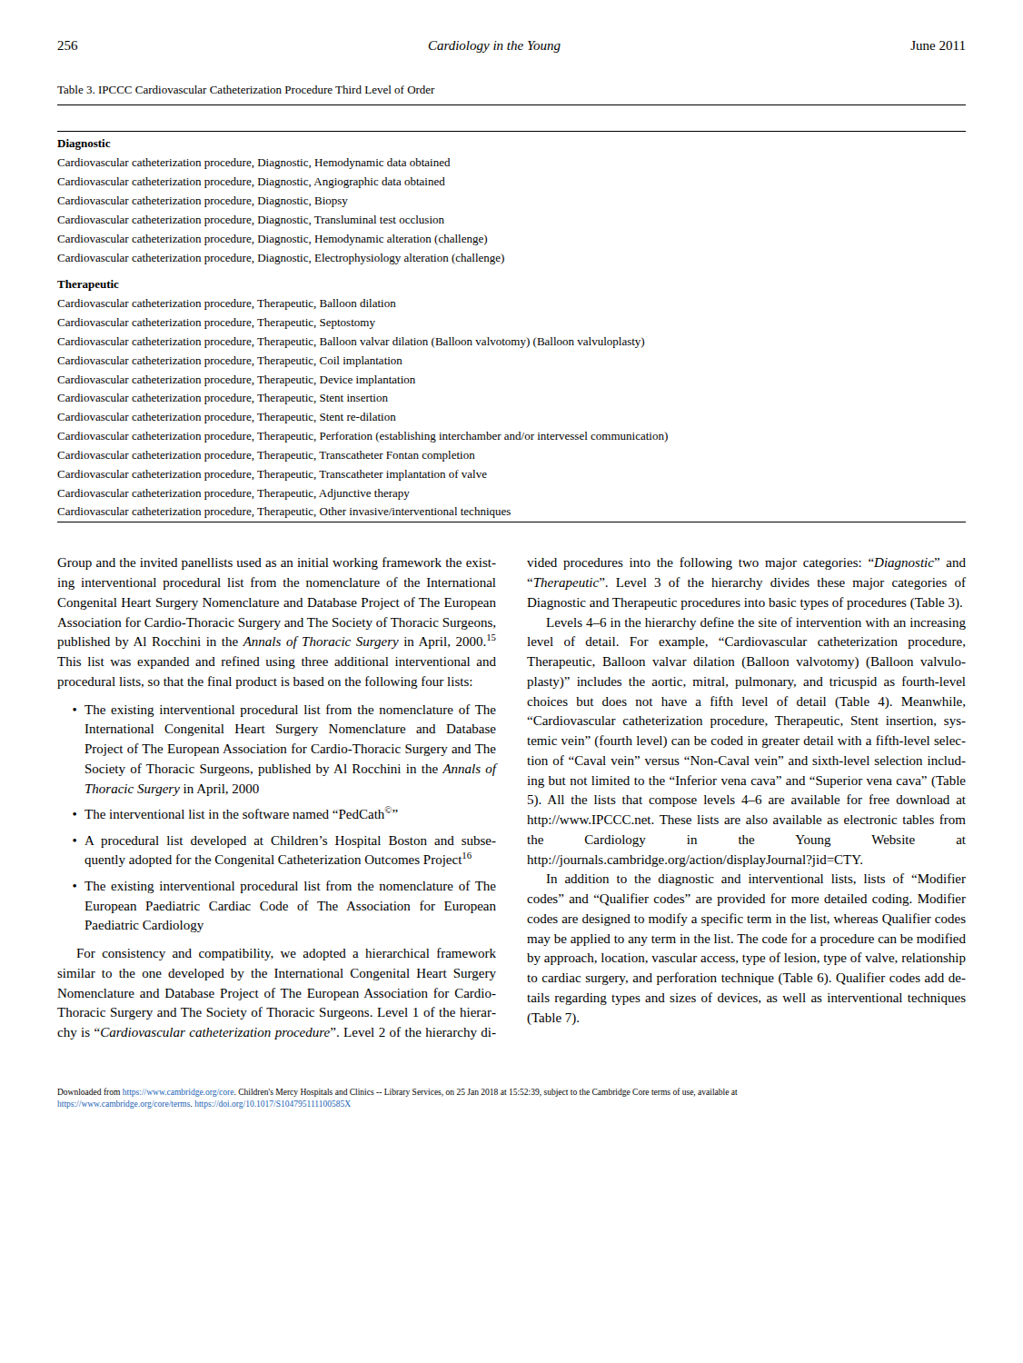256 Cardiology in the Young June 2011
Table 3. IPCCC Cardiovascular Catheterization Procedure Third Level of Order
| Diagnostic |
| Cardiovascular catheterization procedure, Diagnostic, Hemodynamic data obtained |
| Cardiovascular catheterization procedure, Diagnostic, Angiographic data obtained |
| Cardiovascular catheterization procedure, Diagnostic, Biopsy |
| Cardiovascular catheterization procedure, Diagnostic, Transluminal test occlusion |
| Cardiovascular catheterization procedure, Diagnostic, Hemodynamic alteration (challenge) |
| Cardiovascular catheterization procedure, Diagnostic, Electrophysiology alteration (challenge) |
| Therapeutic |
| Cardiovascular catheterization procedure, Therapeutic, Balloon dilation |
| Cardiovascular catheterization procedure, Therapeutic, Septostomy |
| Cardiovascular catheterization procedure, Therapeutic, Balloon valvar dilation (Balloon valvotomy) (Balloon valvuloplasty) |
| Cardiovascular catheterization procedure, Therapeutic, Coil implantation |
| Cardiovascular catheterization procedure, Therapeutic, Device implantation |
| Cardiovascular catheterization procedure, Therapeutic, Stent insertion |
| Cardiovascular catheterization procedure, Therapeutic, Stent re-dilation |
| Cardiovascular catheterization procedure, Therapeutic, Perforation (establishing interchamber and/or intervessel communication) |
| Cardiovascular catheterization procedure, Therapeutic, Transcatheter Fontan completion |
| Cardiovascular catheterization procedure, Therapeutic, Transcatheter implantation of valve |
| Cardiovascular catheterization procedure, Therapeutic, Adjunctive therapy |
| Cardiovascular catheterization procedure, Therapeutic, Other invasive/interventional techniques |
Group and the invited panellists used as an initial working framework the existing interventional procedural list from the nomenclature of the International Congenital Heart Surgery Nomenclature and Database Project of The European Association for Cardio-Thoracic Surgery and The Society of Thoracic Surgeons, published by Al Rocchini in the Annals of Thoracic Surgery in April, 2000.15 This list was expanded and refined using three additional interventional and procedural lists, so that the final product is based on the following four lists:
The existing interventional procedural list from the nomenclature of The International Congenital Heart Surgery Nomenclature and Database Project of The European Association for Cardio-Thoracic Surgery and The Society of Thoracic Surgeons, published by Al Rocchini in the Annals of Thoracic Surgery in April, 2000
The interventional list in the software named “PedCath©”
A procedural list developed at Children’s Hospital Boston and subsequently adopted for the Congenital Catheterization Outcomes Project16
The existing interventional procedural list from the nomenclature of The European Paediatric Cardiac Code of The Association for European Paediatric Cardiology
For consistency and compatibility, we adopted a hierarchical framework similar to the one developed by the International Congenital Heart Surgery Nomenclature and Database Project of The European Association for Cardio-Thoracic Surgery and The Society of Thoracic Surgeons. Level 1 of the hierarchy is “Cardiovascular catheterization procedure”. Level 2 of the hierarchy divided procedures into the following two major categories: “Diagnostic” and “Therapeutic”. Level 3 of the hierarchy divides these major categories of Diagnostic and Therapeutic procedures into basic types of procedures (Table 3).
Levels 4–6 in the hierarchy define the site of intervention with an increasing level of detail. For example, “Cardiovascular catheterization procedure, Therapeutic, Balloon valvar dilation (Balloon valvotomy) (Balloon valvuloplasty)” includes the aortic, mitral, pulmonary, and tricuspid as fourth-level choices but does not have a fifth level of detail (Table 4). Meanwhile, “Cardiovascular catheterization procedure, Therapeutic, Stent insertion, systemic vein” (fourth level) can be coded in greater detail with a fifth-level selection of “Caval vein” versus “Non-Caval vein” and sixth-level selection including but not limited to the “Inferior vena cava” and “Superior vena cava” (Table 5). All the lists that compose levels 4–6 are available for free download at http://www.IPCCC.net. These lists are also available as electronic tables from the Cardiology in the Young Website at http://journals.cambridge.org/action/displayJournal?jid=CTY.
In addition to the diagnostic and interventional lists, lists of “Modifier codes” and “Qualifier codes” are provided for more detailed coding. Modifier codes are designed to modify a specific term in the list, whereas Qualifier codes may be applied to any term in the list. The code for a procedure can be modified by approach, location, vascular access, type of lesion, type of valve, relationship to cardiac surgery, and perforation technique (Table 6). Qualifier codes add details regarding types and sizes of devices, as well as interventional techniques (Table 7).
Downloaded from https://www.cambridge.org/core. Children's Mercy Hospitals and Clinics -- Library Services, on 25 Jan 2018 at 15:52:39, subject to the Cambridge Core terms of use, available at
https://www.cambridge.org/core/terms. https://doi.org/10.1017/S104795111100585X